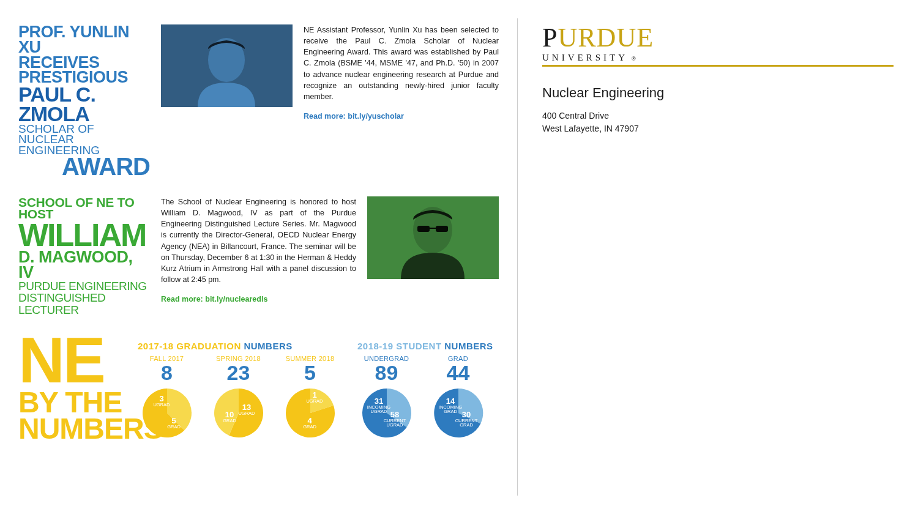Prof. Yunlin Xu
Receives Prestigious
Paul C. Zmola
Scholar of Nuclear Engineering
Award
NE Assistant Professor, Yunlin Xu has been selected to receive the Paul C. Zmola Scholar of Nuclear Engineering Award. This award was established by Paul C. Zmola (BSME '44, MSME '47, and Ph.D. '50) in 2007 to advance nuclear engineering research at Purdue and recognize an outstanding newly-hired junior faculty member.
Read more: bit.ly/yuscholar
School of NE to Host
William
D. Magwood, IV
Purdue Engineering
Distinguished Lecturer
The School of Nuclear Engineering is honored to host William D. Magwood, IV as part of the Purdue Engineering Distinguished Lecture Series. Mr. Magwood is currently the Director-General, OECD Nuclear Energy Agency (NEA) in Billancourt, France. The seminar will be on Thursday, December 6 at 1:30 in the Herman & Heddy Kurz Atrium in Armstrong Hall with a panel discussion to follow at 2:45 pm.
Read more: bit.ly/nuclearedls
NE By the Numbers
2017-18 Graduation Numbers
Fall 2017
8
3 UGRAD 5 GRAD
Spring 2018
23
13 UGRAD 10 GRAD
Summer 2018
5
1 UGRAD 4 GRAD
2018-19 Student Numbers
Undergrad
89
31 INCOMING UGRAD 58 CURRENT UGRAD
Grad
44
14 INCOMING GRAD 30 CURRENT GRAD
PURDUE
UNIVERSITY ®
Nuclear Engineering
400 Central Drive
West Lafayette, IN 47907